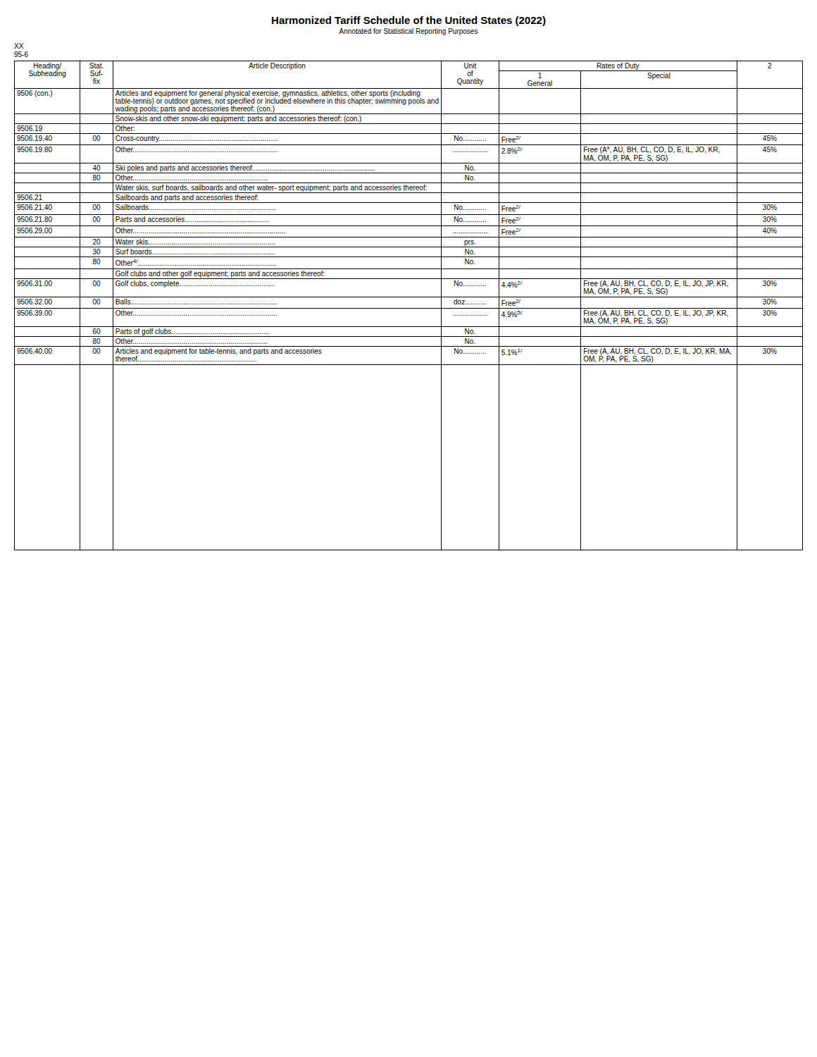Harmonized Tariff Schedule of the United States (2022)
Annotated for Statistical Reporting Purposes
XX
95-6
| Heading/ Subheading | Stat. Suf- fix | Article Description | Unit of Quantity | Rates of Duty | 2 |
| --- | --- | --- | --- | --- | --- |
| 1 General | Special |
| 9506 (con.) | | Articles and equipment for general physical exercise, gymnastics, athletics, other sports (including table-tennis) or outdoor games, not specified or included elsewhere in this chapter; swimming pools and wading pools; parts and accessories thereof: (con.) | | | | |
| | | Snow-skis and other snow-ski equipment; parts and accessories thereof: (con.) | | | | |
| 9506.19 | | Other: | | | | |
| 9506.19.40 | 00 | Cross-country ............................................................. | No ............ | Free 2/ | | 45% |
| 9506.19.80 | | Other .......................................................................... | .................. | 2.8% 2/ | Free (A*, AU, BH, CL, CO, D, E, IL, JO, KR, MA, OM, P, PA, PE, S, SG) | 45% |
| | 40 | Ski poles and parts and accessories thereof ............................................................... | No. | | | |
| | 80 | Other ..................................................................... | No. | | | |
| | | Water skis, surf boards, sailboards and other water- sport equipment; parts and accessories thereof: | | | | |
| 9506.21 | | Sailboards and parts and accessories thereof: | | | | |
| 9506.21.40 | 00 | Sailboards ................................................................. | No ............ | Free 2/ | | 30% |
| 9506.21.80 | 00 | Parts and accessories ........................................... | No ............ | Free 2/ | | 30% |
| 9506.29.00 | | Other .............................................................................. | .................. | Free 2/ | | 40% |
| | 20 | Water skis ................................................................. | prs. | | | |
| | 30 | Surf boards ............................................................... | No. | | | |
| | 80 | Other 4/ ....................................................................... | No. | | | |
| | | Golf clubs and other golf equipment; parts and accessories thereof: | | | | |
| 9506.31.00 | 00 | Golf clubs, complete ................................................. | No ............ | 4.4% 2/ | Free (A, AU, BH, CL, CO, D, E, IL, JO, JP, KR, MA, OM, P, PA, PE, S, SG) | 30% |
| 9506.32.00 | 00 | Balls ........................................................................... | doz ........... | Free 2/ | | 30% |
| 9506.39.00 | | Other .......................................................................... | .................. | 4.9% 5/ | Free (A, AU, BH, CL, CO, D, E, IL, JO, JP, KR, MA, OM, P, PA, PE, S, SG) | 30% |
| | 60 | Parts of golf clubs .................................................. | No. | | | |
| | 80 | Other ..................................................................... | No. | | | |
| 9506.40.00 | 00 | Articles and equipment for table-tennis, and parts and accessories thereof ............................................................. | No ............ | 5.1% 1/ | Free (A, AU, BH, CL, CO, D, E, IL, JO, KR, MA, OM, P, PA, PE, S, SG) | 30% |